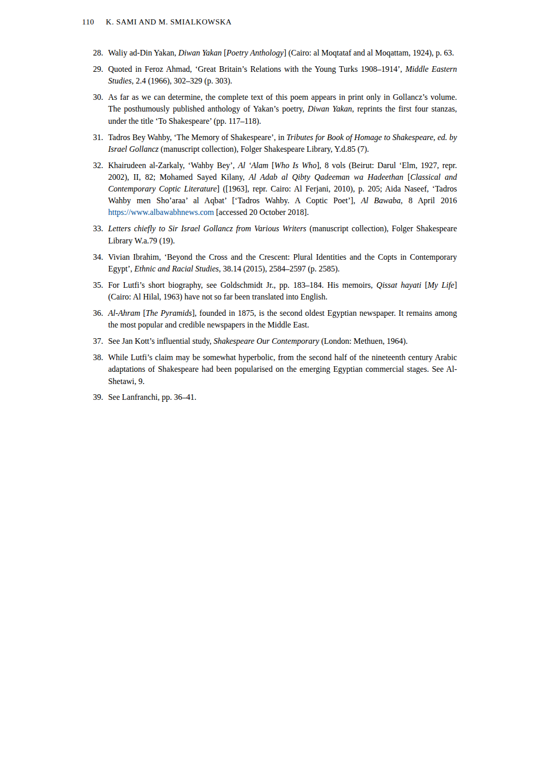110 K. SAMI AND M. SMIALKOWSKA
Waliy ad-Din Yakan, Diwan Yakan [Poetry Anthology] (Cairo: al Moqtataf and al Moqattam, 1924), p. 63.
Quoted in Feroz Ahmad, ‘Great Britain’s Relations with the Young Turks 1908–1914’, Middle Eastern Studies, 2.4 (1966), 302–329 (p. 303).
As far as we can determine, the complete text of this poem appears in print only in Gollancz’s volume. The posthumously published anthology of Yakan’s poetry, Diwan Yakan, reprints the first four stanzas, under the title ‘To Shakespeare’ (pp. 117–118).
Tadros Bey Wahby, ‘The Memory of Shakespeare’, in Tributes for Book of Homage to Shakespeare, ed. by Israel Gollancz (manuscript collection), Folger Shakespeare Library, Y.d.85 (7).
Khairudeen al-Zarkaly, ‘Wahby Bey’, Al ‘Alam [Who Is Who], 8 vols (Beirut: Darul ‘Elm, 1927, repr. 2002), II, 82; Mohamed Sayed Kilany, Al Adab al Qibty Qadeeman wa Hadeethan [Classical and Contemporary Coptic Literature] ([1963], repr. Cairo: Al Ferjani, 2010), p. 205; Aida Naseef, ‘Tadros Wahby men Sho’araa’ al Aqbat’ [‘Tadros Wahby. A Coptic Poet’], Al Bawaba, 8 April 2016 https://www.albawabhnews.com [accessed 20 October 2018].
Letters chiefly to Sir Israel Gollancz from Various Writers (manuscript collection), Folger Shakespeare Library W.a.79 (19).
Vivian Ibrahim, ‘Beyond the Cross and the Crescent: Plural Identities and the Copts in Contemporary Egypt’, Ethnic and Racial Studies, 38.14 (2015), 2584–2597 (p. 2585).
For Lutfi’s short biography, see Goldschmidt Jr., pp. 183–184. His memoirs, Qissat hayati [My Life] (Cairo: Al Hilal, 1963) have not so far been translated into English.
Al-Ahram [The Pyramids], founded in 1875, is the second oldest Egyptian newspaper. It remains among the most popular and credible newspapers in the Middle East.
See Jan Kott’s influential study, Shakespeare Our Contemporary (London: Methuen, 1964).
While Lutfi’s claim may be somewhat hyperbolic, from the second half of the nineteenth century Arabic adaptations of Shakespeare had been popularised on the emerging Egyptian commercial stages. See Al-Shetawi, 9.
See Lanfranchi, pp. 36–41.